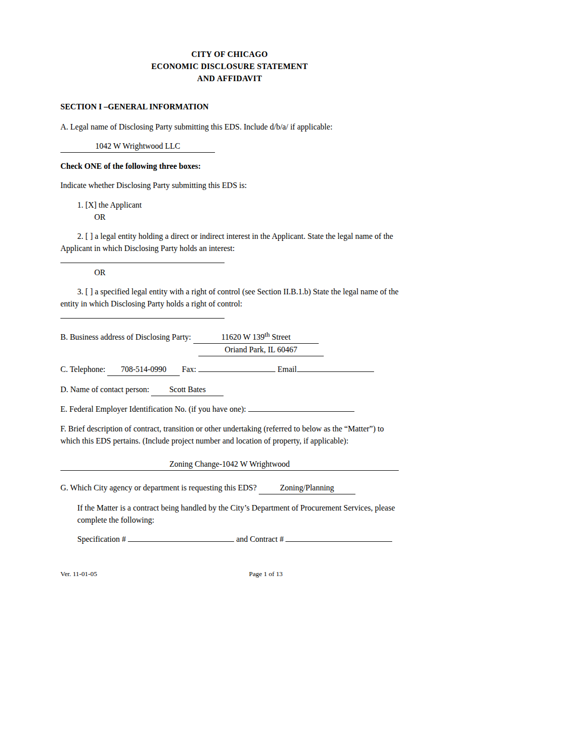CITY OF CHICAGO
ECONOMIC DISCLOSURE STATEMENT
AND AFFIDAVIT
SECTION I –GENERAL INFORMATION
A. Legal name of Disclosing Party submitting this EDS. Include d/b/a/ if applicable:
1042 W Wrightwood LLC
Check ONE of the following three boxes:
Indicate whether Disclosing Party submitting this EDS is:
1. [X] the Applicant
OR
2. [ ] a legal entity holding a direct or indirect interest in the Applicant. State the legal name of the
Applicant in which Disclosing Party holds an interest:
OR
3. [ ] a specified legal entity with a right of control (see Section II.B.1.b) State the legal name of the
entity in which Disclosing Party holds a right of control:
B. Business address of Disclosing Party: 11620 W 139th Street
Oriand Park, IL 60467
C. Telephone: 708-514-0990 Fax: Email
D. Name of contact person: Scott Bates
E. Federal Employer Identification No. (if you have one):
F. Brief description of contract, transition or other undertaking (referred to below as the “Matter”) to which this EDS pertains. (Include project number and location of property, if applicable):
Zoning Change-1042 W Wrightwood
G. Which City agency or department is requesting this EDS? Zoning/Planning
If the Matter is a contract being handled by the City’s Department of Procurement Services, please complete the following:
Specification # and Contract #
Ver. 11-01-05
Page 1 of 13